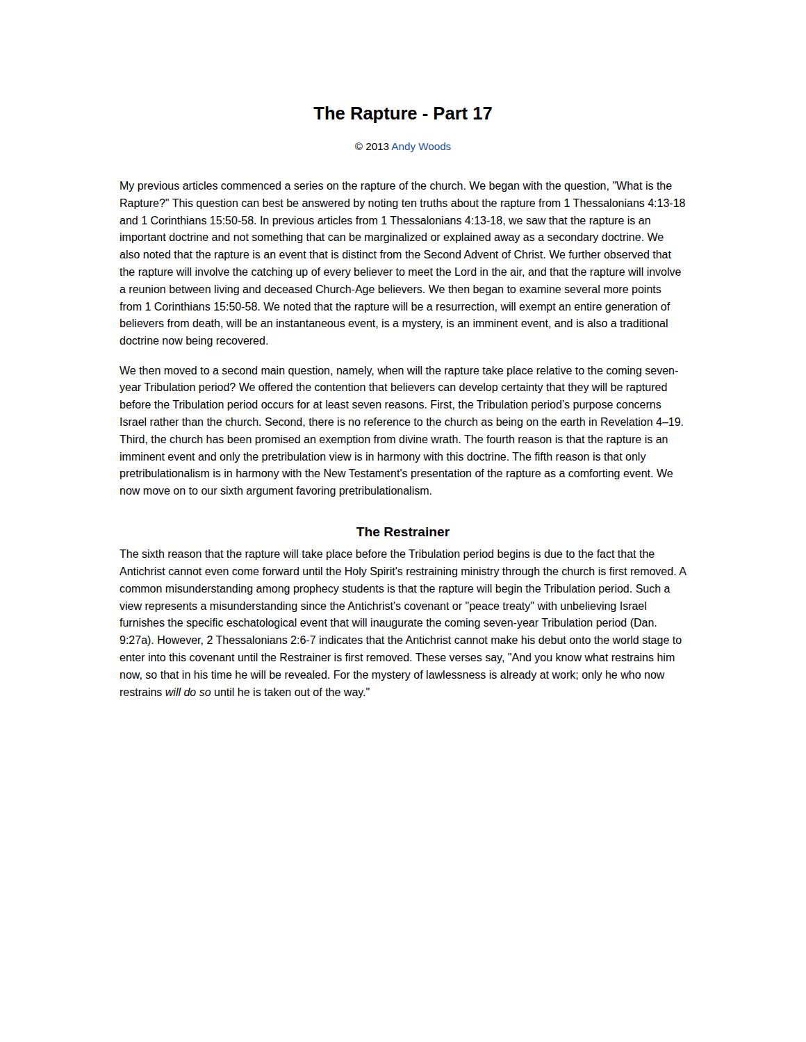The Rapture - Part 17
© 2013 Andy Woods
My previous articles commenced a series on the rapture of the church. We began with the question, "What is the Rapture?" This question can best be answered by noting ten truths about the rapture from 1 Thessalonians 4:13-18 and 1 Corinthians 15:50-58. In previous articles from 1 Thessalonians 4:13-18, we saw that the rapture is an important doctrine and not something that can be marginalized or explained away as a secondary doctrine. We also noted that the rapture is an event that is distinct from the Second Advent of Christ. We further observed that the rapture will involve the catching up of every believer to meet the Lord in the air, and that the rapture will involve a reunion between living and deceased Church-Age believers. We then began to examine several more points from 1 Corinthians 15:50-58. We noted that the rapture will be a resurrection, will exempt an entire generation of believers from death, will be an instantaneous event, is a mystery, is an imminent event, and is also a traditional doctrine now being recovered.
We then moved to a second main question, namely, when will the rapture take place relative to the coming seven-year Tribulation period? We offered the contention that believers can develop certainty that they will be raptured before the Tribulation period occurs for at least seven reasons. First, the Tribulation period’s purpose concerns Israel rather than the church. Second, there is no reference to the church as being on the earth in Revelation 4–19. Third, the church has been promised an exemption from divine wrath. The fourth reason is that the rapture is an imminent event and only the pretribulation view is in harmony with this doctrine. The fifth reason is that only pretribulationalism is in harmony with the New Testament's presentation of the rapture as a comforting event. We now move on to our sixth argument favoring pretribulationalism.
The Restrainer
The sixth reason that the rapture will take place before the Tribulation period begins is due to the fact that the Antichrist cannot even come forward until the Holy Spirit's restraining ministry through the church is first removed. A common misunderstanding among prophecy students is that the rapture will begin the Tribulation period. Such a view represents a misunderstanding since the Antichrist's covenant or "peace treaty" with unbelieving Israel furnishes the specific eschatological event that will inaugurate the coming seven-year Tribulation period (Dan. 9:27a). However, 2 Thessalonians 2:6-7 indicates that the Antichrist cannot make his debut onto the world stage to enter into this covenant until the Restrainer is first removed. These verses say, "And you know what restrains him now, so that in his time he will be revealed. For the mystery of lawlessness is already at work; only he who now restrains will do so until he is taken out of the way."